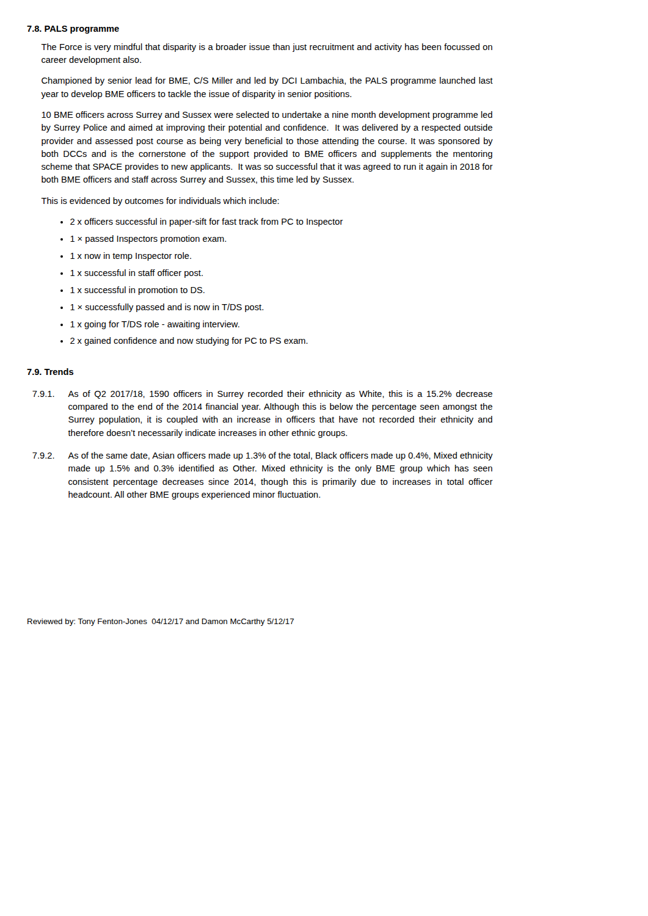7.8. PALS programme
The Force is very mindful that disparity is a broader issue than just recruitment and activity has been focussed on career development also.
Championed by senior lead for BME, C/S Miller and led by DCI Lambachia, the PALS programme launched last year to develop BME officers to tackle the issue of disparity in senior positions.
10 BME officers across Surrey and Sussex were selected to undertake a nine month development programme led by Surrey Police and aimed at improving their potential and confidence. It was delivered by a respected outside provider and assessed post course as being very beneficial to those attending the course. It was sponsored by both DCCs and is the cornerstone of the support provided to BME officers and supplements the mentoring scheme that SPACE provides to new applicants. It was so successful that it was agreed to run it again in 2018 for both BME officers and staff across Surrey and Sussex, this time led by Sussex.
This is evidenced by outcomes for individuals which include:
2 x officers successful in paper-sift for fast track from PC to Inspector
1 × passed Inspectors promotion exam.
1 x now in temp Inspector role.
1 x successful in staff officer post.
1 x successful in promotion to DS.
1 × successfully passed and is now in T/DS post.
1 x going for T/DS role - awaiting interview.
2 x gained confidence and now studying for PC to PS exam.
7.9. Trends
As of Q2 2017/18, 1590 officers in Surrey recorded their ethnicity as White, this is a 15.2% decrease compared to the end of the 2014 financial year. Although this is below the percentage seen amongst the Surrey population, it is coupled with an increase in officers that have not recorded their ethnicity and therefore doesn’t necessarily indicate increases in other ethnic groups.
As of the same date, Asian officers made up 1.3% of the total, Black officers made up 0.4%, Mixed ethnicity made up 1.5% and 0.3% identified as Other. Mixed ethnicity is the only BME group which has seen consistent percentage decreases since 2014, though this is primarily due to increases in total officer headcount. All other BME groups experienced minor fluctuation.
Reviewed by: Tony Fenton-Jones 04/12/17 and Damon McCarthy 5/12/17